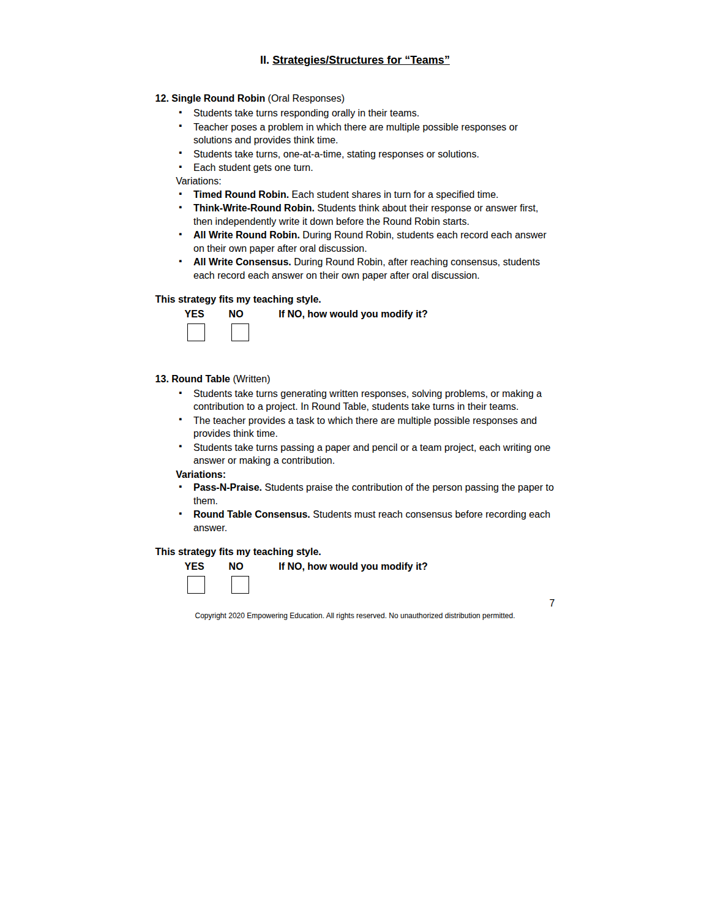II. Strategies/Structures for “Teams”
12. Single Round Robin (Oral Responses)
Students take turns responding orally in their teams.
Teacher poses a problem in which there are multiple possible responses or solutions and provides think time.
Students take turns, one-at-a-time, stating responses or solutions.
Each student gets one turn.
Variations:
Timed Round Robin. Each student shares in turn for a specified time.
Think-Write-Round Robin. Students think about their response or answer first, then independently write it down before the Round Robin starts.
All Write Round Robin. During Round Robin, students each record each answer on their own paper after oral discussion.
All Write Consensus. During Round Robin, after reaching consensus, students each record each answer on their own paper after oral discussion.
This strategy fits my teaching style.
YES NO If NO, how would you modify it?
13. Round Table (Written)
Students take turns generating written responses, solving problems, or making a contribution to a project. In Round Table, students take turns in their teams.
The teacher provides a task to which there are multiple possible responses and provides think time.
Students take turns passing a paper and pencil or a team project, each writing one answer or making a contribution.
Variations:
Pass-N-Praise. Students praise the contribution of the person passing the paper to them.
Round Table Consensus. Students must reach consensus before recording each answer.
This strategy fits my teaching style.
YES NO If NO, how would you modify it?
7
Copyright 2020 Empowering Education. All rights reserved. No unauthorized distribution permitted.